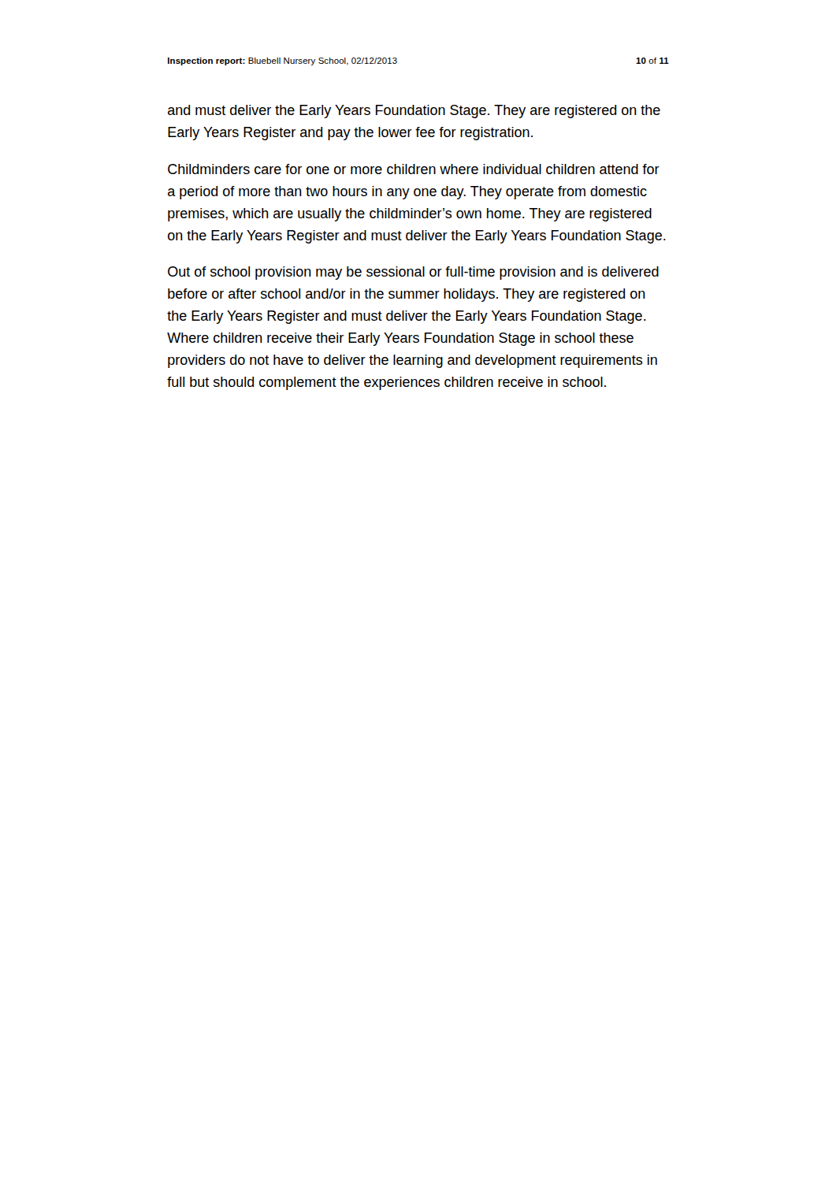Inspection report: Bluebell Nursery School, 02/12/2013
10 of 11
and must deliver the Early Years Foundation Stage. They are registered on the Early Years Register and pay the lower fee for registration.
Childminders care for one or more children where individual children attend for a period of more than two hours in any one day. They operate from domestic premises, which are usually the childminder’s own home. They are registered on the Early Years Register and must deliver the Early Years Foundation Stage.
Out of school provision may be sessional or full-time provision and is delivered before or after school and/or in the summer holidays. They are registered on the Early Years Register and must deliver the Early Years Foundation Stage. Where children receive their Early Years Foundation Stage in school these providers do not have to deliver the learning and development requirements in full but should complement the experiences children receive in school.